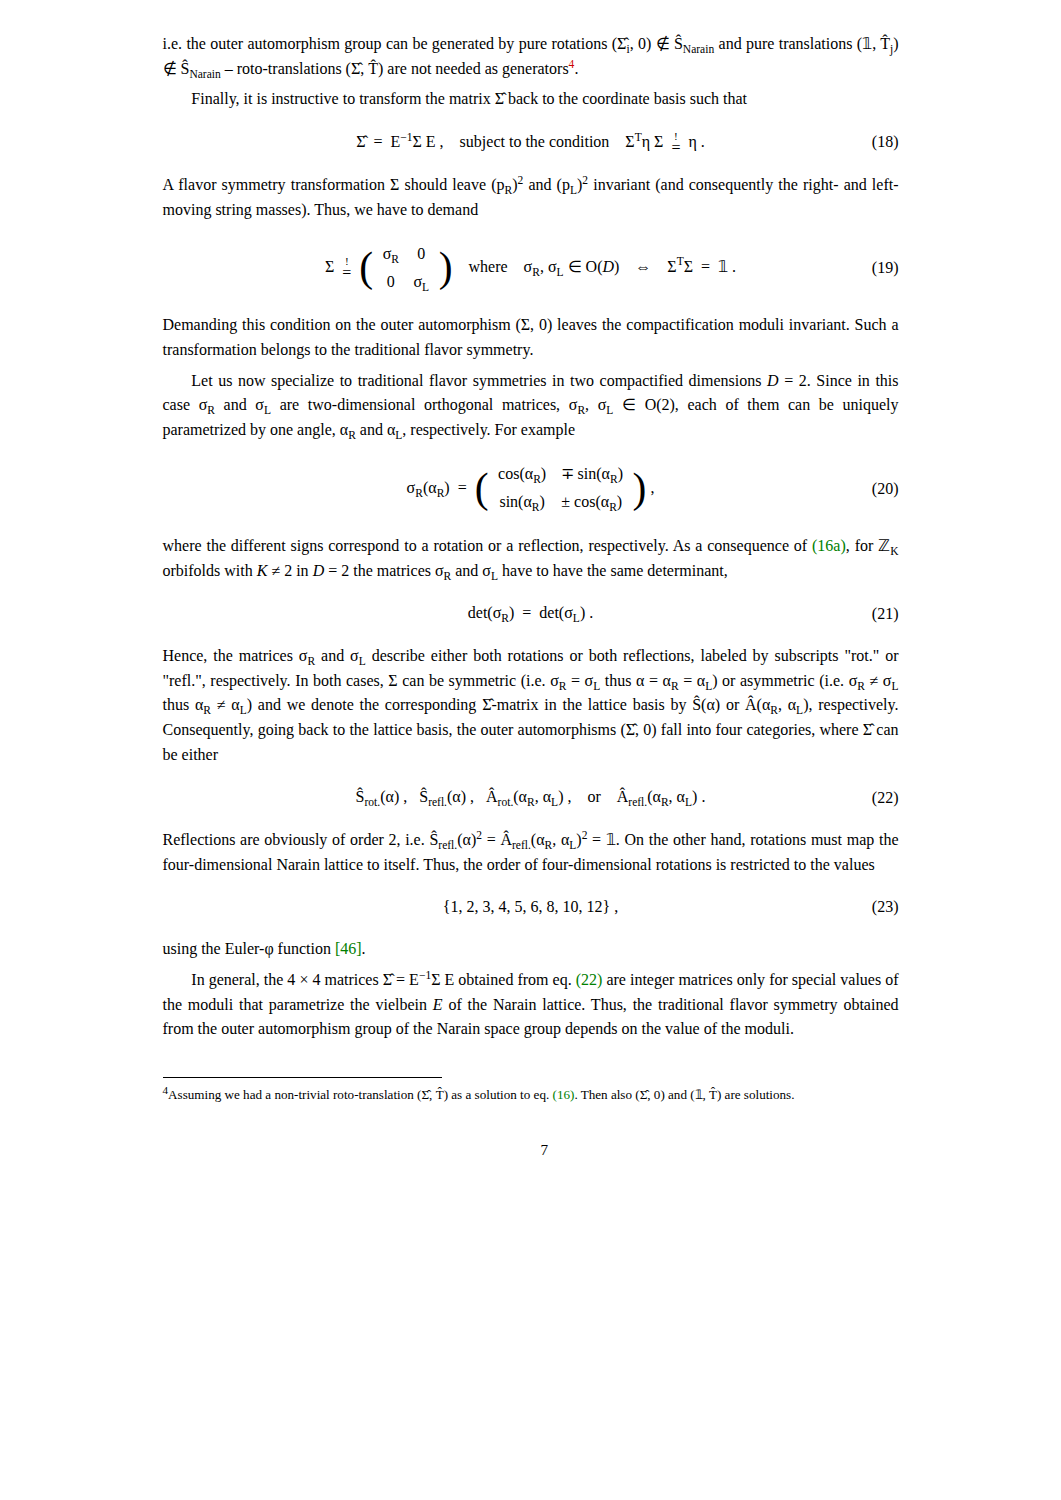i.e. the outer automorphism group can be generated by pure rotations (Σ̂i, 0) ∉ ŜNarain and pure translations (𝟙, T̂j) ∉ ŜNarain – roto-translations (Σ̂, T̂) are not needed as generators4.
Finally, it is instructive to transform the matrix Σ̂ back to the coordinate basis such that
Σ̂ = E−1Σ E , subject to the condition ΣTη Σ != η . (18)
A flavor symmetry transformation Σ should leave (pR)2 and (pL)2 invariant (and consequently the right- and left-moving string masses). Thus, we have to demand
Σ != (
| σ R | 0 |
| 0 | σ L |
) where σR, σL ∈ O(D) ⇔ ΣTΣ = 𝟙 . (19)
Demanding this condition on the outer automorphism (Σ, 0) leaves the compactification moduli invariant. Such a transformation belongs to the traditional flavor symmetry.
Let us now specialize to traditional flavor symmetries in two compactified dimensions D = 2. Since in this case σR and σL are two-dimensional orthogonal matrices, σR, σL ∈ O(2), each of them can be uniquely parametrized by one angle, αR and αL, respectively. For example
σR(αR) = (
| cos(α R ) | ∓ sin(α R ) |
| sin(α R ) | ± cos(α R ) |
) , (20)
where the different signs correspond to a rotation or a reflection, respectively. As a consequence of (16a), for ℤK orbifolds with K ≠ 2 in D = 2 the matrices σR and σL have to have the same determinant,
det(σR) = det(σL) . (21)
Hence, the matrices σR and σL describe either both rotations or both reflections, labeled by subscripts "rot." or "refl.", respectively. In both cases, Σ can be symmetric (i.e. σR = σL thus α = αR = αL) or asymmetric (i.e. σR ≠ σL thus αR ≠ αL) and we denote the corresponding Σ̂-matrix in the lattice basis by Ŝ(α) or Â(αR, αL), respectively. Consequently, going back to the lattice basis, the outer automorphisms (Σ̂, 0) fall into four categories, where Σ̂ can be either
Ŝrot.(α) , Ŝrefl.(α) , Ârot.(αR, αL) , or Ârefl.(αR, αL) . (22)
Reflections are obviously of order 2, i.e. Ŝrefl.(α)2 = Ârefl.(αR, αL)2 = 𝟙. On the other hand, rotations must map the four-dimensional Narain lattice to itself. Thus, the order of four-dimensional rotations is restricted to the values
{1, 2, 3, 4, 5, 6, 8, 10, 12} , (23)
using the Euler-φ function [46].
In general, the 4 × 4 matrices Σ̂ = E−1Σ E obtained from eq. (22) are integer matrices only for special values of the moduli that parametrize the vielbein E of the Narain lattice. Thus, the traditional flavor symmetry obtained from the outer automorphism group of the Narain space group depends on the value of the moduli.
4Assuming we had a non-trivial roto-translation (Σ̂, T̂) as a solution to eq. (16). Then also (Σ̂, 0) and (𝟙, T̂) are solutions.
7